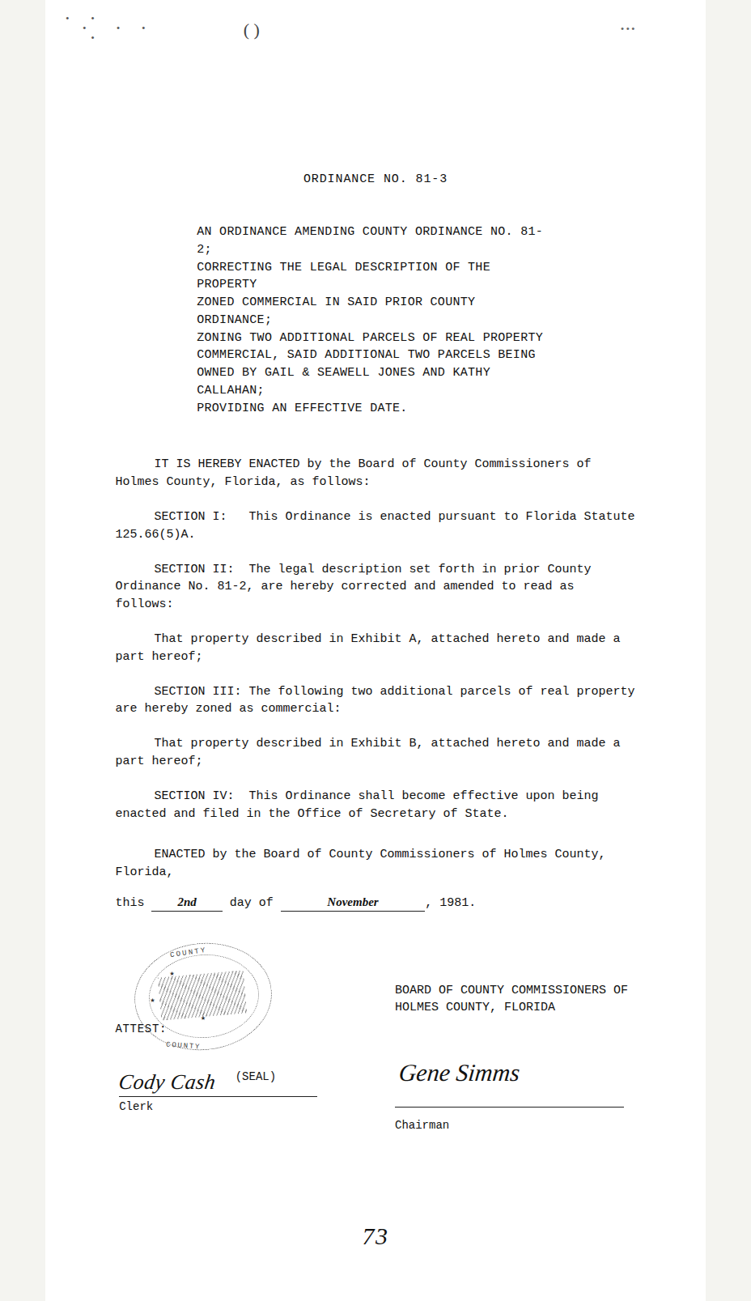• • • • • •
( )
•••
ORDINANCE NO. 81-3
AN ORDINANCE AMENDING COUNTY ORDINANCE NO. 81-2;
CORRECTING THE LEGAL DESCRIPTION OF THE PROPERTY
ZONED COMMERCIAL IN SAID PRIOR COUNTY ORDINANCE;
ZONING TWO ADDITIONAL PARCELS OF REAL PROPERTY
COMMERCIAL, SAID ADDITIONAL TWO PARCELS BEING
OWNED BY GAIL & SEAWELL JONES AND KATHY CALLAHAN;
PROVIDING AN EFFECTIVE DATE.
IT IS HEREBY ENACTED by the Board of County Commissioners of Holmes County, Florida, as follows:
SECTION I: This Ordinance is enacted pursuant to Florida Statute 125.66(5)A.
SECTION II: The legal description set forth in prior County Ordinance No. 81-2, are hereby corrected and amended to read as follows:
That property described in Exhibit A, attached hereto and made a part hereof;
SECTION III: The following two additional parcels of real property are hereby zoned as commercial:
That property described in Exhibit B, attached hereto and made a part hereof;
SECTION IV: This Ordinance shall become effective upon being enacted and filed in the Office of Secretary of State.
ENACTED by the Board of County Commissioners of Holmes County, Florida,
this 2nd day of November, 1981.
COUNTY
COUNTY
★
★
★
ATTEST:
Cody Cash(SEAL)
Clerk
BOARD OF COUNTY COMMISSIONERS OF
HOLMES COUNTY, FLORIDA
Gene Simms
Chairman
73